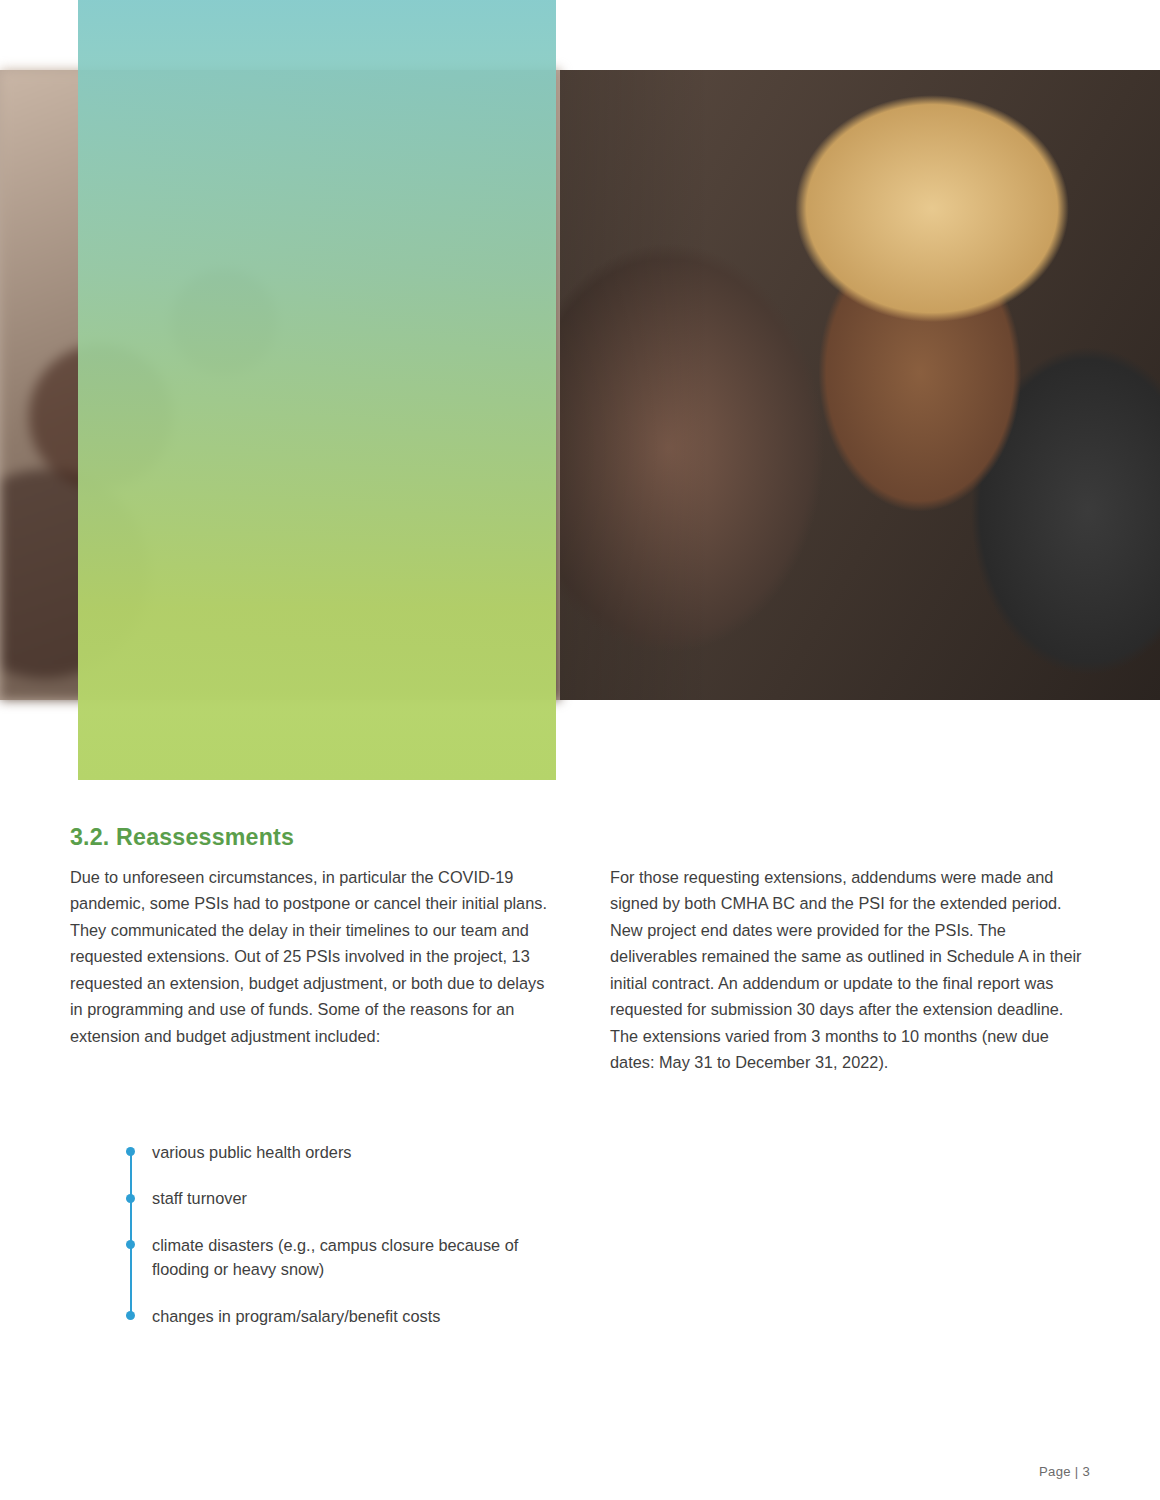3.2. Reassessments
Due to unforeseen circumstances, in particular the COVID-19 pandemic, some PSIs had to postpone or cancel their initial plans. They communicated the delay in their timelines to our team and requested extensions. Out of 25 PSIs involved in the project, 13 requested an extension, budget adjustment, or both due to delays in programming and use of funds. Some of the reasons for an extension and budget adjustment included:
For those requesting extensions, addendums were made and signed by both CMHA BC and the PSI for the extended period. New project end dates were provided for the PSIs. The deliverables remained the same as outlined in Schedule A in their initial contract. An addendum or update to the final report was requested for submission 30 days after the extension deadline. The extensions varied from 3 months to 10 months (new due dates: May 31 to December 31, 2022).
various public health orders
staff turnover
climate disasters (e.g., campus closure because of flooding or heavy snow)
changes in program/salary/benefit costs
CHANGES CHANGES CHANGES CHANGES CHANGES
Page | 3